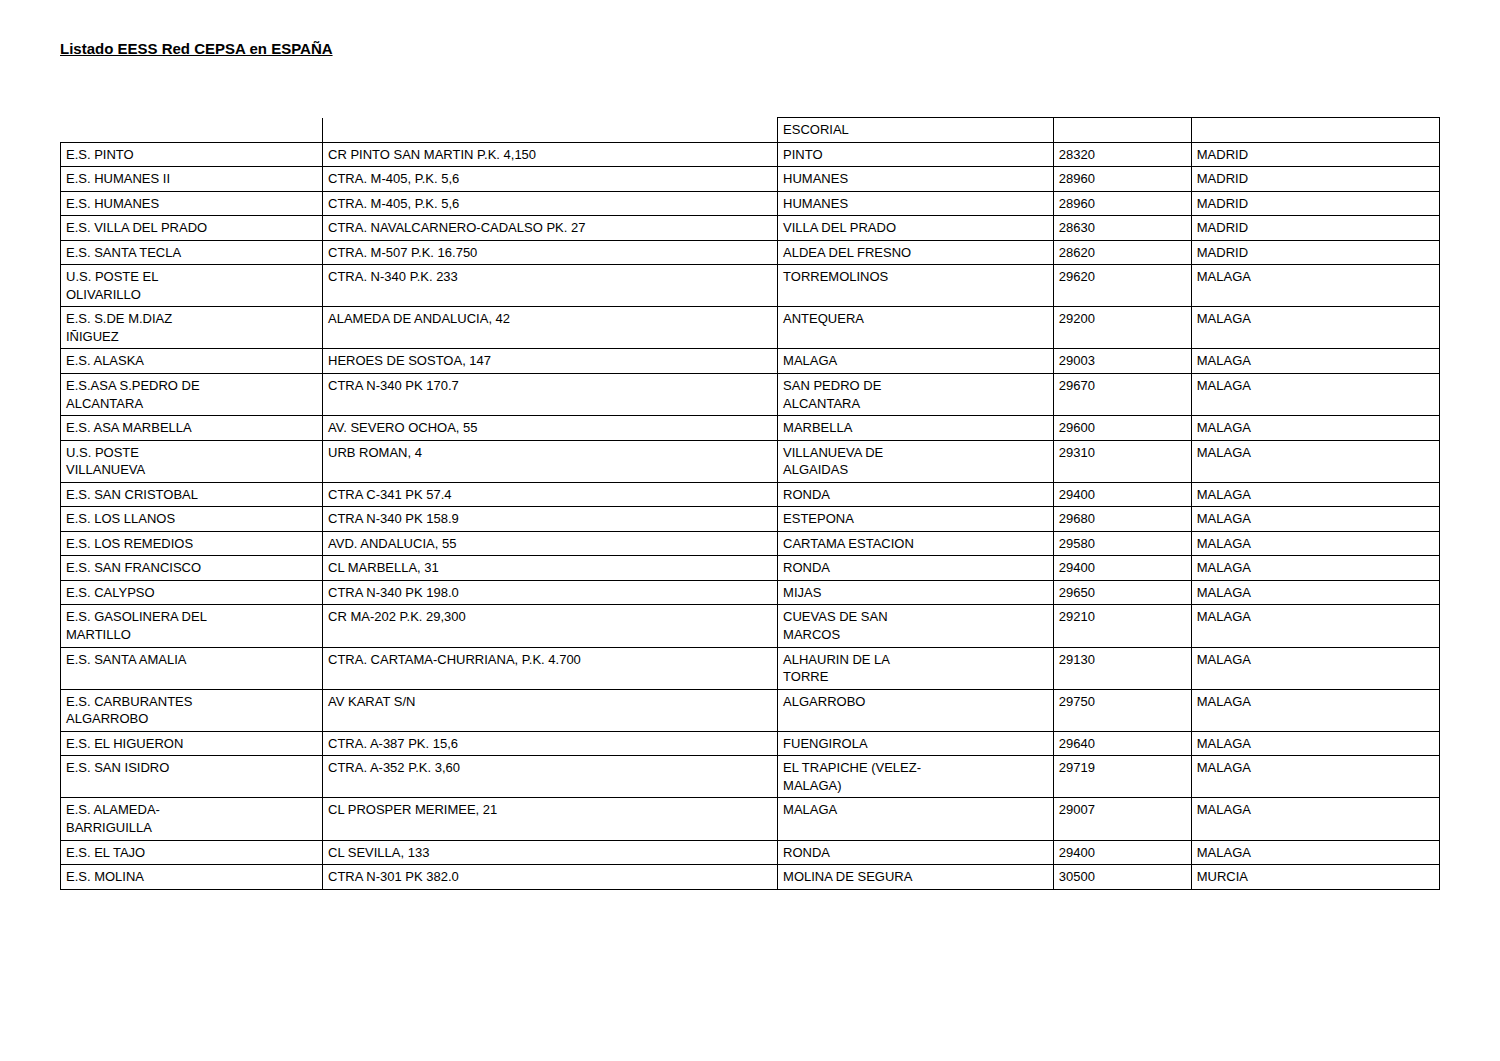Listado EESS Red CEPSA en ESPAÑA
| | | ESCORIAL | | |
| E.S. PINTO | CR PINTO SAN MARTIN P.K. 4,150 | PINTO | 28320 | MADRID |
| E.S. HUMANES II | CTRA. M-405, P.K. 5,6 | HUMANES | 28960 | MADRID |
| E.S. HUMANES | CTRA. M-405, P.K. 5,6 | HUMANES | 28960 | MADRID |
| E.S. VILLA DEL PRADO | CTRA. NAVALCARNERO-CADALSO PK. 27 | VILLA DEL PRADO | 28630 | MADRID |
| E.S. SANTA TECLA | CTRA. M-507 P.K. 16.750 | ALDEA DEL FRESNO | 28620 | MADRID |
| U.S. POSTE EL OLIVARILLO | CTRA. N-340 P.K. 233 | TORREMOLINOS | 29620 | MALAGA |
| E.S. S.DE M.DIAZ IÑIGUEZ | ALAMEDA DE ANDALUCIA, 42 | ANTEQUERA | 29200 | MALAGA |
| E.S. ALASKA | HEROES DE SOSTOA, 147 | MALAGA | 29003 | MALAGA |
| E.S.ASA S.PEDRO DE ALCANTARA | CTRA N-340 PK 170.7 | SAN PEDRO DE ALCANTARA | 29670 | MALAGA |
| E.S. ASA MARBELLA | AV. SEVERO OCHOA, 55 | MARBELLA | 29600 | MALAGA |
| U.S. POSTE VILLANUEVA | URB ROMAN, 4 | VILLANUEVA DE ALGAIDAS | 29310 | MALAGA |
| E.S. SAN CRISTOBAL | CTRA C-341 PK 57.4 | RONDA | 29400 | MALAGA |
| E.S. LOS LLANOS | CTRA N-340 PK 158.9 | ESTEPONA | 29680 | MALAGA |
| E.S. LOS REMEDIOS | AVD. ANDALUCIA, 55 | CARTAMA ESTACION | 29580 | MALAGA |
| E.S. SAN FRANCISCO | CL MARBELLA, 31 | RONDA | 29400 | MALAGA |
| E.S. CALYPSO | CTRA N-340 PK 198.0 | MIJAS | 29650 | MALAGA |
| E.S. GASOLINERA DEL MARTILLO | CR MA-202 P.K. 29,300 | CUEVAS DE SAN MARCOS | 29210 | MALAGA |
| E.S. SANTA AMALIA | CTRA. CARTAMA-CHURRIANA, P.K. 4.700 | ALHAURIN DE LA TORRE | 29130 | MALAGA |
| E.S. CARBURANTES ALGARROBO | AV KARAT S/N | ALGARROBO | 29750 | MALAGA |
| E.S. EL HIGUERON | CTRA. A-387 PK. 15,6 | FUENGIROLA | 29640 | MALAGA |
| E.S. SAN ISIDRO | CTRA. A-352 P.K. 3,60 | EL TRAPICHE (VELEZ- MALAGA) | 29719 | MALAGA |
| E.S. ALAMEDA- BARRIGUILLA | CL PROSPER MERIMEE, 21 | MALAGA | 29007 | MALAGA |
| E.S. EL TAJO | CL SEVILLA, 133 | RONDA | 29400 | MALAGA |
| E.S. MOLINA | CTRA N-301 PK 382.0 | MOLINA DE SEGURA | 30500 | MURCIA |